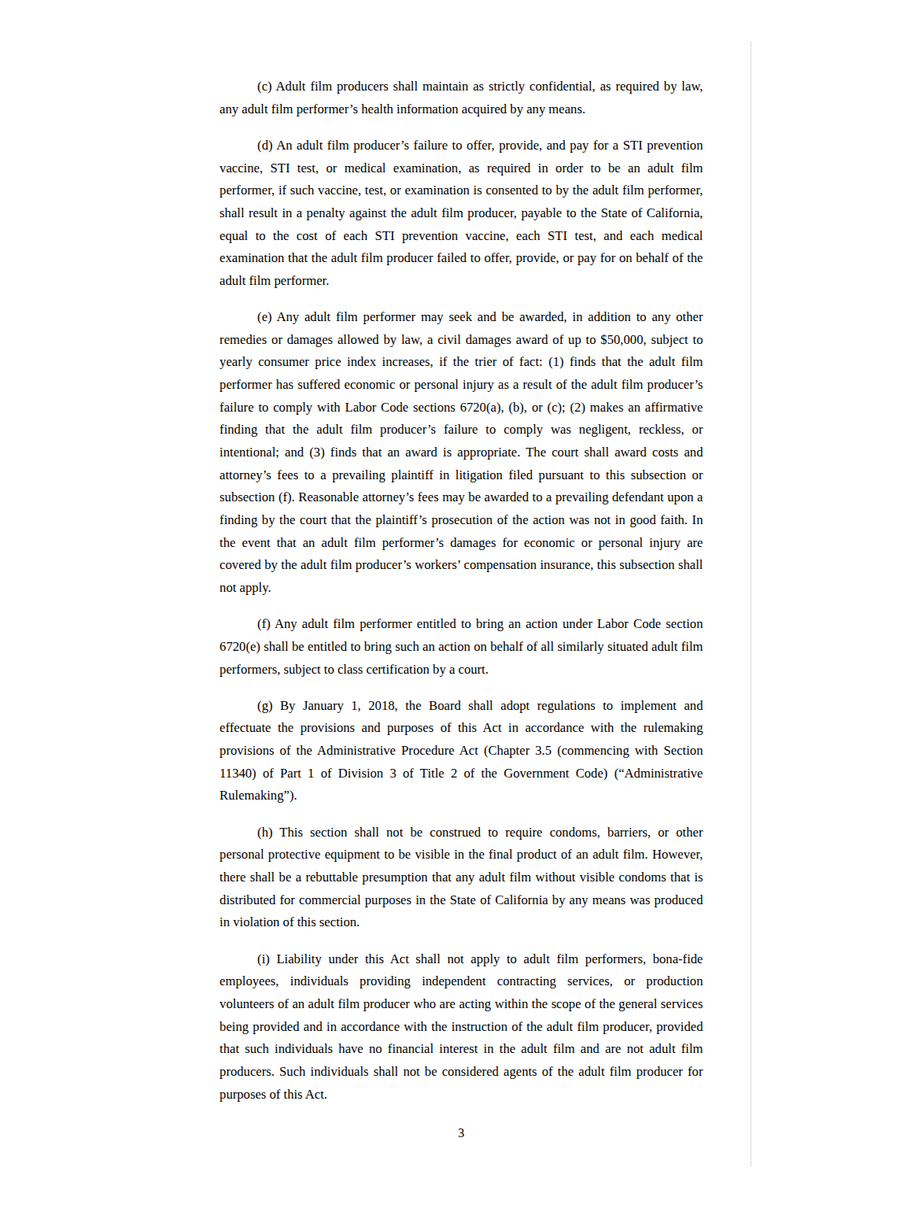(c) Adult film producers shall maintain as strictly confidential, as required by law, any adult film performer’s health information acquired by any means.
(d) An adult film producer’s failure to offer, provide, and pay for a STI prevention vaccine, STI test, or medical examination, as required in order to be an adult film performer, if such vaccine, test, or examination is consented to by the adult film performer, shall result in a penalty against the adult film producer, payable to the State of California, equal to the cost of each STI prevention vaccine, each STI test, and each medical examination that the adult film producer failed to offer, provide, or pay for on behalf of the adult film performer.
(e) Any adult film performer may seek and be awarded, in addition to any other remedies or damages allowed by law, a civil damages award of up to $50,000, subject to yearly consumer price index increases, if the trier of fact: (1) finds that the adult film performer has suffered economic or personal injury as a result of the adult film producer’s failure to comply with Labor Code sections 6720(a), (b), or (c); (2) makes an affirmative finding that the adult film producer’s failure to comply was negligent, reckless, or intentional; and (3) finds that an award is appropriate. The court shall award costs and attorney’s fees to a prevailing plaintiff in litigation filed pursuant to this subsection or subsection (f). Reasonable attorney’s fees may be awarded to a prevailing defendant upon a finding by the court that the plaintiff’s prosecution of the action was not in good faith. In the event that an adult film performer’s damages for economic or personal injury are covered by the adult film producer’s workers’ compensation insurance, this subsection shall not apply.
(f) Any adult film performer entitled to bring an action under Labor Code section 6720(e) shall be entitled to bring such an action on behalf of all similarly situated adult film performers, subject to class certification by a court.
(g) By January 1, 2018, the Board shall adopt regulations to implement and effectuate the provisions and purposes of this Act in accordance with the rulemaking provisions of the Administrative Procedure Act (Chapter 3.5 (commencing with Section 11340) of Part 1 of Division 3 of Title 2 of the Government Code) (“Administrative Rulemaking”).
(h) This section shall not be construed to require condoms, barriers, or other personal protective equipment to be visible in the final product of an adult film. However, there shall be a rebuttable presumption that any adult film without visible condoms that is distributed for commercial purposes in the State of California by any means was produced in violation of this section.
(i) Liability under this Act shall not apply to adult film performers, bona-fide employees, individuals providing independent contracting services, or production volunteers of an adult film producer who are acting within the scope of the general services being provided and in accordance with the instruction of the adult film producer, provided that such individuals have no financial interest in the adult film and are not adult film producers. Such individuals shall not be considered agents of the adult film producer for purposes of this Act.
3